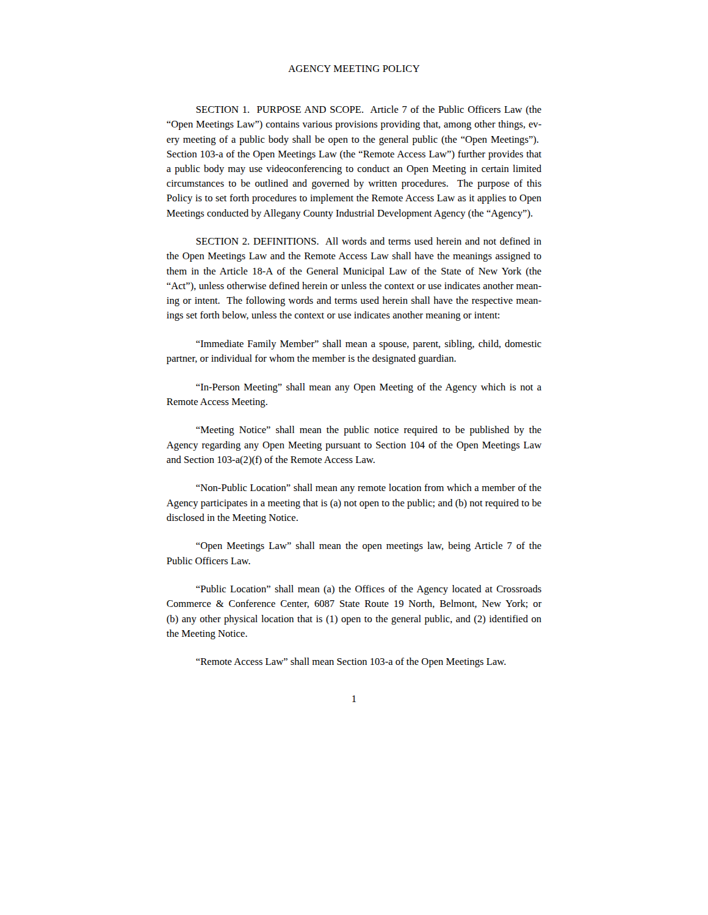AGENCY MEETING POLICY
SECTION 1. PURPOSE AND SCOPE. Article 7 of the Public Officers Law (the “Open Meetings Law”) contains various provisions providing that, among other things, every meeting of a public body shall be open to the general public (the “Open Meetings”). Section 103-a of the Open Meetings Law (the “Remote Access Law”) further provides that a public body may use videoconferencing to conduct an Open Meeting in certain limited circumstances to be outlined and governed by written procedures. The purpose of this Policy is to set forth procedures to implement the Remote Access Law as it applies to Open Meetings conducted by Allegany County Industrial Development Agency (the “Agency”).
SECTION 2. DEFINITIONS. All words and terms used herein and not defined in the Open Meetings Law and the Remote Access Law shall have the meanings assigned to them in the Article 18-A of the General Municipal Law of the State of New York (the “Act”), unless otherwise defined herein or unless the context or use indicates another meaning or intent. The following words and terms used herein shall have the respective meanings set forth below, unless the context or use indicates another meaning or intent:
“Immediate Family Member” shall mean a spouse, parent, sibling, child, domestic partner, or individual for whom the member is the designated guardian.
“In-Person Meeting” shall mean any Open Meeting of the Agency which is not a Remote Access Meeting.
“Meeting Notice” shall mean the public notice required to be published by the Agency regarding any Open Meeting pursuant to Section 104 of the Open Meetings Law and Section 103-a(2)(f) of the Remote Access Law.
“Non-Public Location” shall mean any remote location from which a member of the Agency participates in a meeting that is (a) not open to the public; and (b) not required to be disclosed in the Meeting Notice.
“Open Meetings Law” shall mean the open meetings law, being Article 7 of the Public Officers Law.
“Public Location” shall mean (a) the Offices of the Agency located at Crossroads Commerce & Conference Center, 6087 State Route 19 North, Belmont, New York; or (b) any other physical location that is (1) open to the general public, and (2) identified on the Meeting Notice.
“Remote Access Law” shall mean Section 103-a of the Open Meetings Law.
1